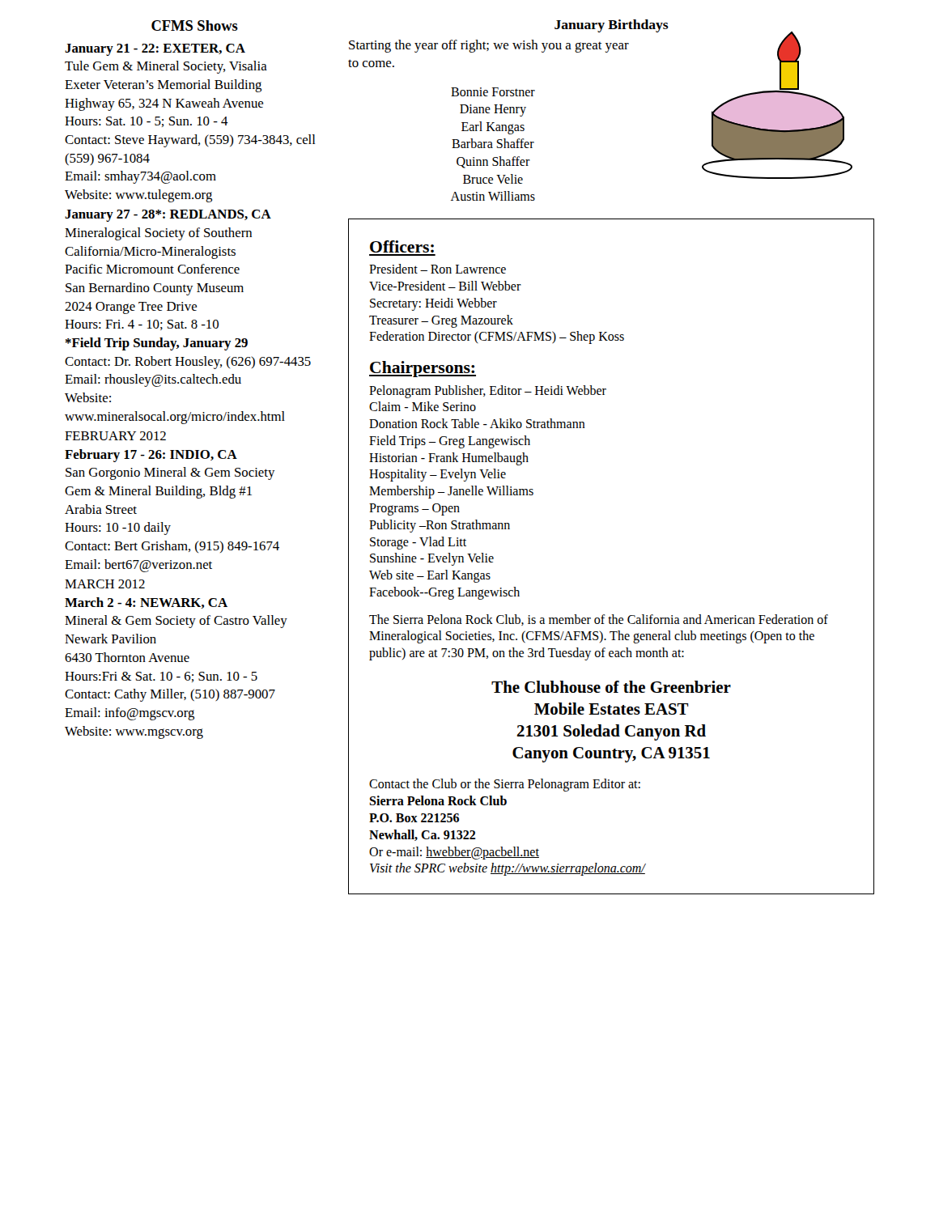CFMS Shows
January 21 - 22: EXETER, CA
Tule Gem & Mineral Society, Visalia
Exeter Veteran’s Memorial Building
Highway 65, 324 N Kaweah Avenue
Hours: Sat. 10 - 5; Sun. 10 - 4
Contact: Steve Hayward, (559) 734-3843, cell (559) 967-1084
Email: smhay734@aol.com
Website: www.tulegem.org
January 27 - 28*: REDLANDS, CA
Mineralogical Society of Southern California/Micro-Mineralogists
Pacific Micromount Conference
San Bernardino County Museum
2024 Orange Tree Drive
Hours: Fri. 4 - 10; Sat. 8 -10
*Field Trip Sunday, January 29
Contact: Dr. Robert Housley, (626) 697-4435
Email: rhousley@its.caltech.edu
Website: www.mineralsocal.org/micro/index.html
FEBRUARY 2012
February 17 - 26: INDIO, CA
San Gorgonio Mineral & Gem Society
Gem & Mineral Building, Bldg #1
Arabia Street
Hours: 10 -10 daily
Contact: Bert Grisham, (915) 849-1674
Email: bert67@verizon.net
MARCH 2012
March 2 - 4: NEWARK, CA
Mineral & Gem Society of Castro Valley
Newark Pavilion
6430 Thornton Avenue
Hours:Fri & Sat. 10 - 6; Sun. 10 - 5
Contact: Cathy Miller, (510) 887-9007
Email: info@mgscv.org
Website: www.mgscv.org
January Birthdays
Starting the year off right; we wish you a great year to come.
Bonnie Forstner
Diane Henry
Earl Kangas
Barbara Shaffer
Quinn Shaffer
Bruce Velie
Austin Williams
Officers:
President – Ron Lawrence
Vice-President – Bill Webber
Secretary: Heidi Webber
Treasurer – Greg Mazourek
Federation Director (CFMS/AFMS) – Shep Koss
Chairpersons:
Pelonagram Publisher, Editor – Heidi Webber
Claim - Mike Serino
Donation Rock Table - Akiko Strathmann
Field Trips – Greg Langewisch
Historian - Frank Humelbaugh
Hospitality – Evelyn Velie
Membership – Janelle Williams
Programs – Open
Publicity –Ron Strathmann
Storage - Vlad Litt
Sunshine - Evelyn Velie
Web site – Earl Kangas
Facebook--Greg Langewisch
The Sierra Pelona Rock Club, is a member of the California and American Federation of Mineralogical Societies, Inc. (CFMS/AFMS). The general club meetings (Open to the public) are at 7:30 PM, on the 3rd Tuesday of each month at:
The Clubhouse of the Greenbrier
Mobile Estates EAST
21301 Soledad Canyon Rd
Canyon Country, CA 91351
Contact the Club or the Sierra Pelonagram Editor at:
Sierra Pelona Rock Club
P.O. Box 221256
Newhall, Ca. 91322
Or e-mail: hwebber@pacbell.net
Visit the SPRC website http://www.sierrapelona.com/